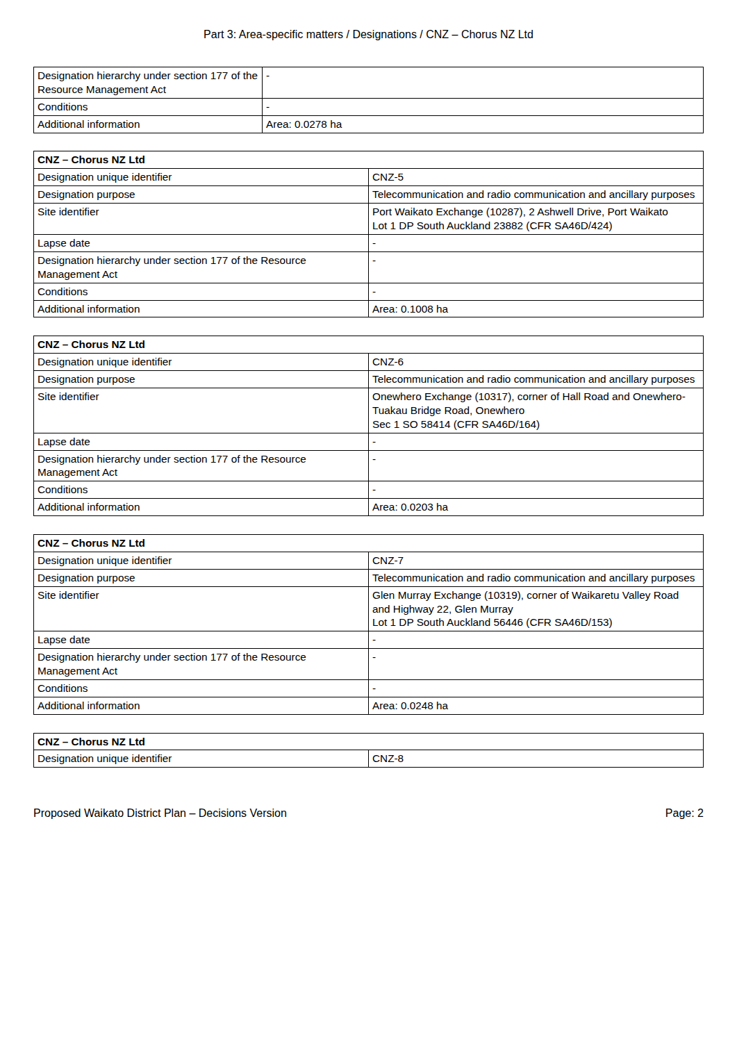Part 3: Area-specific matters / Designations / CNZ – Chorus NZ Ltd
| Designation hierarchy under section 177 of the Resource Management Act | - |
| Conditions | - |
| Additional information | Area: 0.0278 ha |
| CNZ – Chorus NZ Ltd |
| --- |
| Designation unique identifier | CNZ-5 |
| Designation purpose | Telecommunication and radio communication and ancillary purposes |
| Site identifier | Port Waikato Exchange (10287), 2 Ashwell Drive, Port Waikato Lot 1 DP South Auckland 23882 (CFR SA46D/424) |
| Lapse date | - |
| Designation hierarchy under section 177 of the Resource Management Act | - |
| Conditions | - |
| Additional information | Area: 0.1008 ha |
| CNZ – Chorus NZ Ltd |
| --- |
| Designation unique identifier | CNZ-6 |
| Designation purpose | Telecommunication and radio communication and ancillary purposes |
| Site identifier | Onewhero Exchange (10317), corner of Hall Road and Onewhero-Tuakau Bridge Road, Onewhero Sec 1 SO 58414 (CFR SA46D/164) |
| Lapse date | - |
| Designation hierarchy under section 177 of the Resource Management Act | - |
| Conditions | - |
| Additional information | Area: 0.0203 ha |
| CNZ – Chorus NZ Ltd |
| --- |
| Designation unique identifier | CNZ-7 |
| Designation purpose | Telecommunication and radio communication and ancillary purposes |
| Site identifier | Glen Murray Exchange (10319), corner of Waikaretu Valley Road and Highway 22, Glen Murray Lot 1 DP South Auckland 56446 (CFR SA46D/153) |
| Lapse date | - |
| Designation hierarchy under section 177 of the Resource Management Act | - |
| Conditions | - |
| Additional information | Area: 0.0248 ha |
| CNZ – Chorus NZ Ltd |
| --- |
| Designation unique identifier | CNZ-8 |
Proposed Waikato District Plan – Decisions Version Page: 2